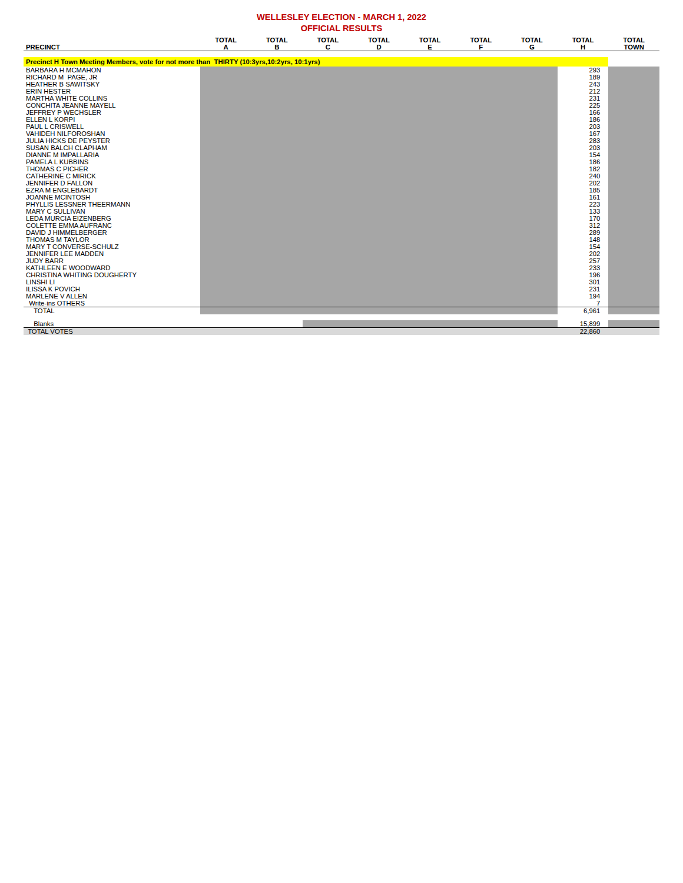WELLESLEY ELECTION - MARCH 1, 2022
OFFICIAL RESULTS
| PRECINCT | TOTAL A | TOTAL B | TOTAL C | TOTAL D | TOTAL E | TOTAL F | TOTAL G | TOTAL H | TOTAL TOWN |
| --- | --- | --- | --- | --- | --- | --- | --- | --- | --- |
| Precinct H Town Meeting Members, vote for not more than THIRTY (10:3yrs,10:2yrs, 10:1yrs) | |
| BARBARA H MCMAHON | | | | | | | | 293 | |
| RICHARD M PAGE, JR | | | | | | | | 189 | |
| HEATHER B SAWITSKY | | | | | | | | 243 | |
| ERIN HESTER | | | | | | | | 212 | |
| MARTHA WHITE COLLINS | | | | | | | | 231 | |
| CONCHITA JEANNE MAYELL | | | | | | | | 225 | |
| JEFFREY P WECHSLER | | | | | | | | 166 | |
| ELLEN L KORPI | | | | | | | | 186 | |
| PAUL L CRISWELL | | | | | | | | 203 | |
| VAHIDEH NILFOROSHAN | | | | | | | | 167 | |
| JULIA HICKS DE PEYSTER | | | | | | | | 283 | |
| SUSAN BALCH CLAPHAM | | | | | | | | 203 | |
| DIANNE M IMPALLARIA | | | | | | | | 154 | |
| PAMELA L KUBBINS | | | | | | | | 186 | |
| THOMAS C PICHER | | | | | | | | 182 | |
| CATHERINE C MIRICK | | | | | | | | 240 | |
| JENNIFER D FALLON | | | | | | | | 202 | |
| EZRA M ENGLEBARDT | | | | | | | | 185 | |
| JOANNE MCINTOSH | | | | | | | | 161 | |
| PHYLLIS LESSNER THEERMANN | | | | | | | | 223 | |
| MARY C SULLIVAN | | | | | | | | 133 | |
| LEDA MURCIA EIZENBERG | | | | | | | | 170 | |
| COLETTE EMMA AUFRANC | | | | | | | | 312 | |
| DAVID J HIMMELBERGER | | | | | | | | 289 | |
| THOMAS M TAYLOR | | | | | | | | 148 | |
| MARY T CONVERSE-SCHULZ | | | | | | | | 154 | |
| JENNIFER LEE MADDEN | | | | | | | | 202 | |
| JUDY BARR | | | | | | | | 257 | |
| KATHLEEN E WOODWARD | | | | | | | | 233 | |
| CHRISTINA WHITING DOUGHERTY | | | | | | | | 196 | |
| LINSHI LI | | | | | | | | 301 | |
| ILISSA K POVICH | | | | | | | | 231 | |
| MARLENE V ALLEN | | | | | | | | 194 | |
| Write-ins OTHERS | | | | | | | | 7 | |
| TOTAL | | | | | | | | 6,961 | |
| Blanks | | | | | | | | 15,899 | |
| TOTAL VOTES | | | | | | | | 22,860 | |